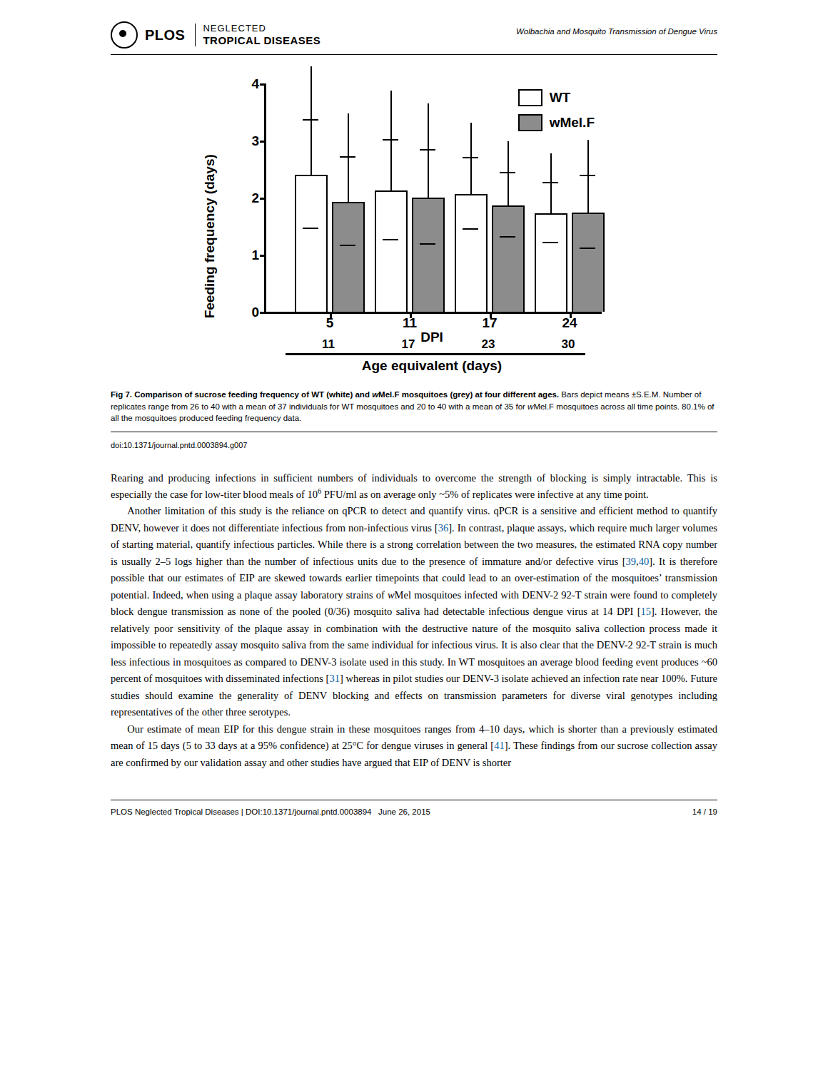PLOS
NEGLECTED
TROPICAL DISEASES
Wolbachia and Mosquito Transmission of Dengue Virus
Feeding frequency (days)
4
3
2
1
0
WT
wMel.F
5
11
17
24
DPI
11
17
23
30
Age equivalent (days)
Fig 7. Comparison of sucrose feeding frequency of WT (white) and w Mel.F mosquitoes (grey) at four different ages. Bars depict means ±S.E.M. Number of replicates range from 26 to 40 with a mean of 37 individuals for WT mosquitoes and 20 to 40 with a mean of 35 for w Mel.F mosquitoes across all time points. 80.1% of all the mosquitoes produced feeding frequency data.
doi:10.1371/journal.pntd.0003894.g007
Rearing and producing infections in sufficient numbers of individuals to overcome the strength of blocking is simply intractable. This is especially the case for low-titer blood meals of 106 PFU/ml as on average only ~5% of replicates were infective at any time point.
Another limitation of this study is the reliance on qPCR to detect and quantify virus. qPCR is a sensitive and efficient method to quantify DENV, however it does not differentiate infectious from non-infectious virus [36]. In contrast, plaque assays, which require much larger volumes of starting material, quantify infectious particles. While there is a strong correlation between the two measures, the estimated RNA copy number is usually 2–5 logs higher than the number of infectious units due to the presence of immature and/or defective virus [39,40]. It is therefore possible that our estimates of EIP are skewed towards earlier timepoints that could lead to an over-estimation of the mosquitoes’ transmission potential. Indeed, when using a plaque assay laboratory strains of w Mel mosquitoes infected with DENV-2 92-T strain were found to completely block dengue transmission as none of the pooled (0/36) mosquito saliva had detectable infectious dengue virus at 14 DPI [15]. However, the relatively poor sensitivity of the plaque assay in combination with the destructive nature of the mosquito saliva collection process made it impossible to repeatedly assay mosquito saliva from the same individual for infectious virus. It is also clear that the DENV-2 92-T strain is much less infectious in mosquitoes as compared to DENV-3 isolate used in this study. In WT mosquitoes an average blood feeding event produces ~60 percent of mosquitoes with disseminated infections [31] whereas in pilot studies our DENV-3 isolate achieved an infection rate near 100%. Future studies should examine the generality of DENV blocking and effects on transmission parameters for diverse viral genotypes including representatives of the other three serotypes.
Our estimate of mean EIP for this dengue strain in these mosquitoes ranges from 4–10 days, which is shorter than a previously estimated mean of 15 days (5 to 33 days at a 95% confidence) at 25°C for dengue viruses in general [41]. These findings from our sucrose collection assay are confirmed by our validation assay and other studies have argued that EIP of DENV is shorter
PLOS Neglected Tropical Diseases | DOI:10.1371/journal.pntd.0003894 June 26, 2015
14 / 19